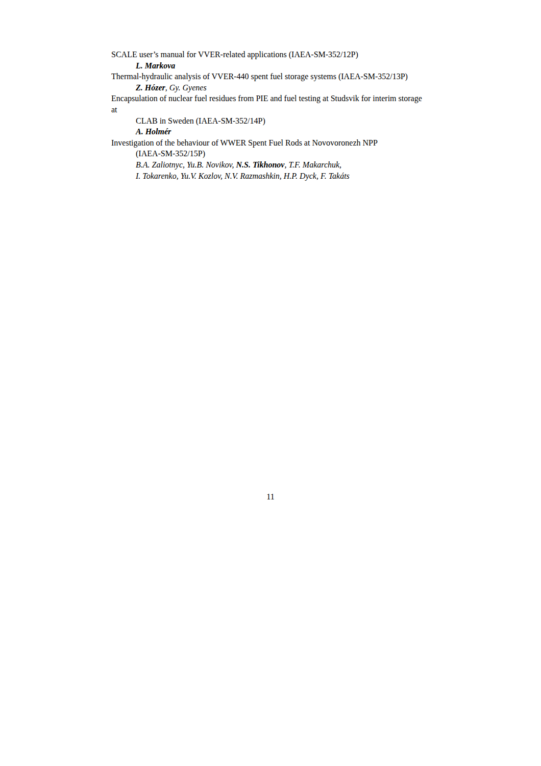SCALE user’s manual for VVER-related applications (IAEA-SM-352/12P)
L. Markova
Thermal-hydraulic analysis of VVER-440 spent fuel storage systems (IAEA-SM-352/13P)
Z. Hózer, Gy. Gyenes
Encapsulation of nuclear fuel residues from PIE and fuel testing at Studsvik for interim storage at
CLAB in Sweden (IAEA-SM-352/14P)
A. Holmér
Investigation of the behaviour of WWER Spent Fuel Rods at Novovoronezh NPP
(IAEA-SM-352/15P)
B.A. Zaliotnyc, Yu.B. Novikov, N.S. Tikhonov, T.F. Makarchuk,
I. Tokarenko, Yu.V. Kozlov, N.V. Razmashkin, H.P. Dyck, F. Takáts
11